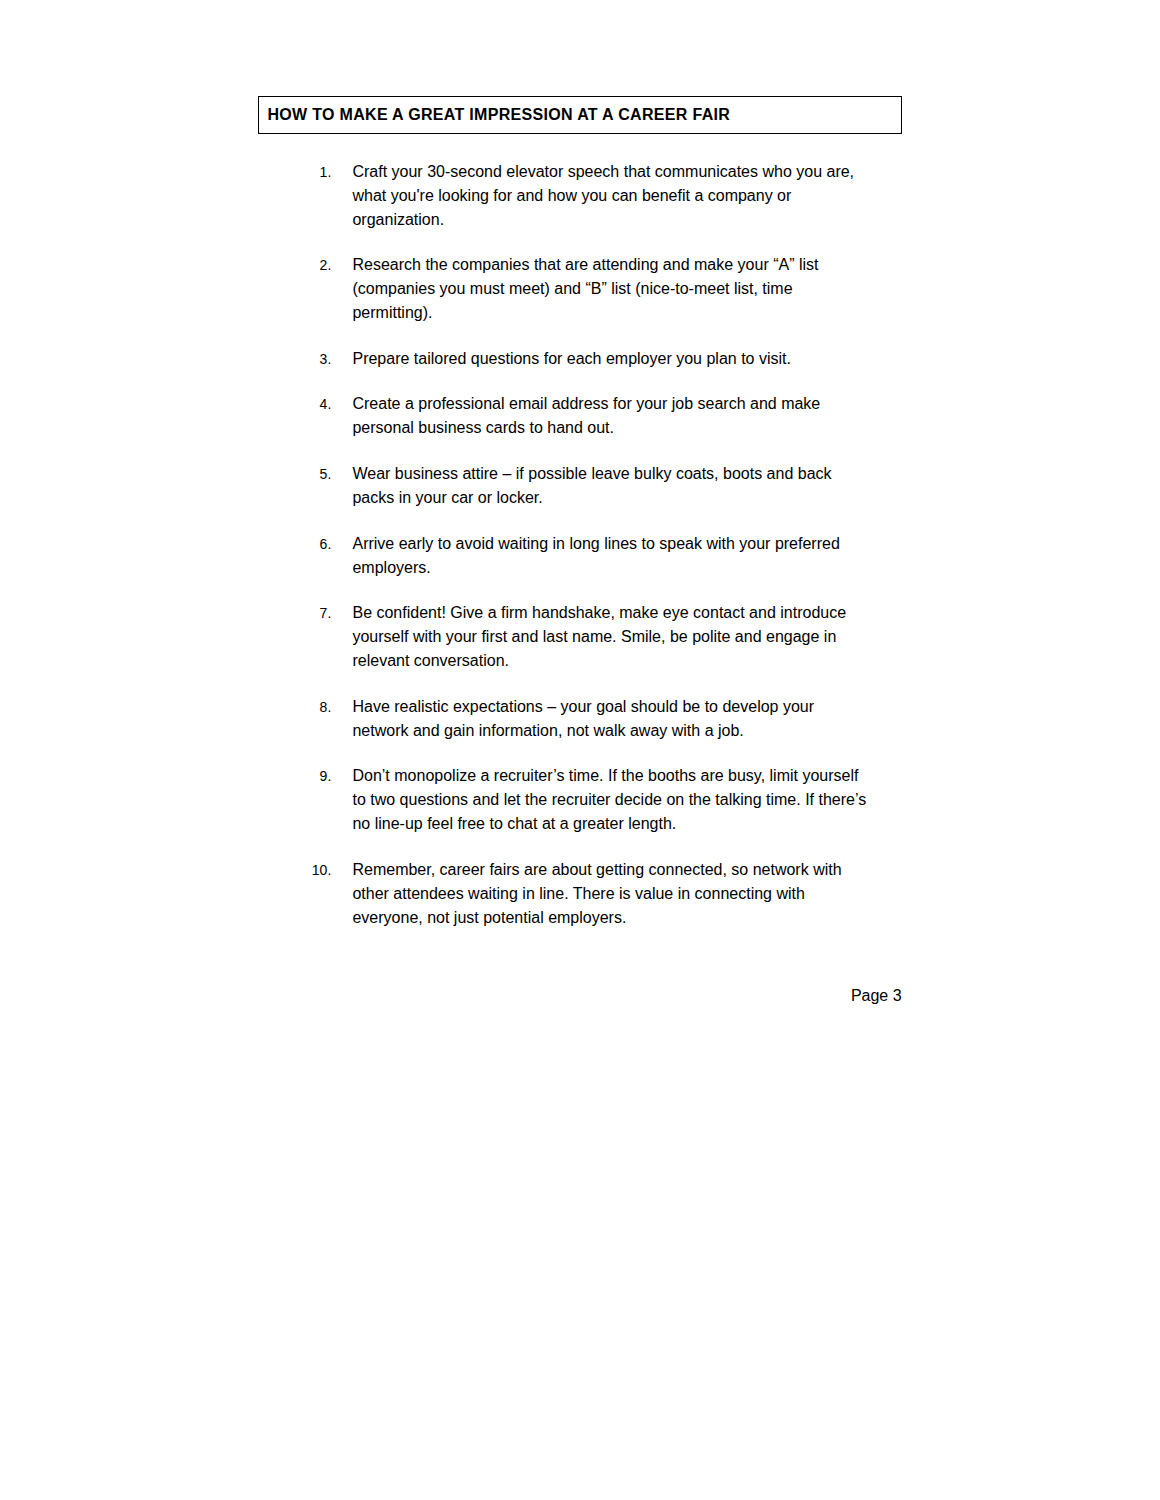How to Make a Great Impression at a Career Fair
Craft your 30-second elevator speech that communicates who you are, what you're looking for and how you can benefit a company or organization.
Research the companies that are attending and make your “A” list (companies you must meet) and “B” list (nice-to-meet list, time permitting).
Prepare tailored questions for each employer you plan to visit.
Create a professional email address for your job search and make personal business cards to hand out.
Wear business attire – if possible leave bulky coats, boots and back packs in your car or locker.
Arrive early to avoid waiting in long lines to speak with your preferred employers.
Be confident! Give a firm handshake, make eye contact and introduce yourself with your first and last name. Smile, be polite and engage in relevant conversation.
Have realistic expectations – your goal should be to develop your network and gain information, not walk away with a job.
Don’t monopolize a recruiter’s time. If the booths are busy, limit yourself to two questions and let the recruiter decide on the talking time. If there’s no line-up feel free to chat at a greater length.
Remember, career fairs are about getting connected, so network with other attendees waiting in line. There is value in connecting with everyone, not just potential employers.
Page 3